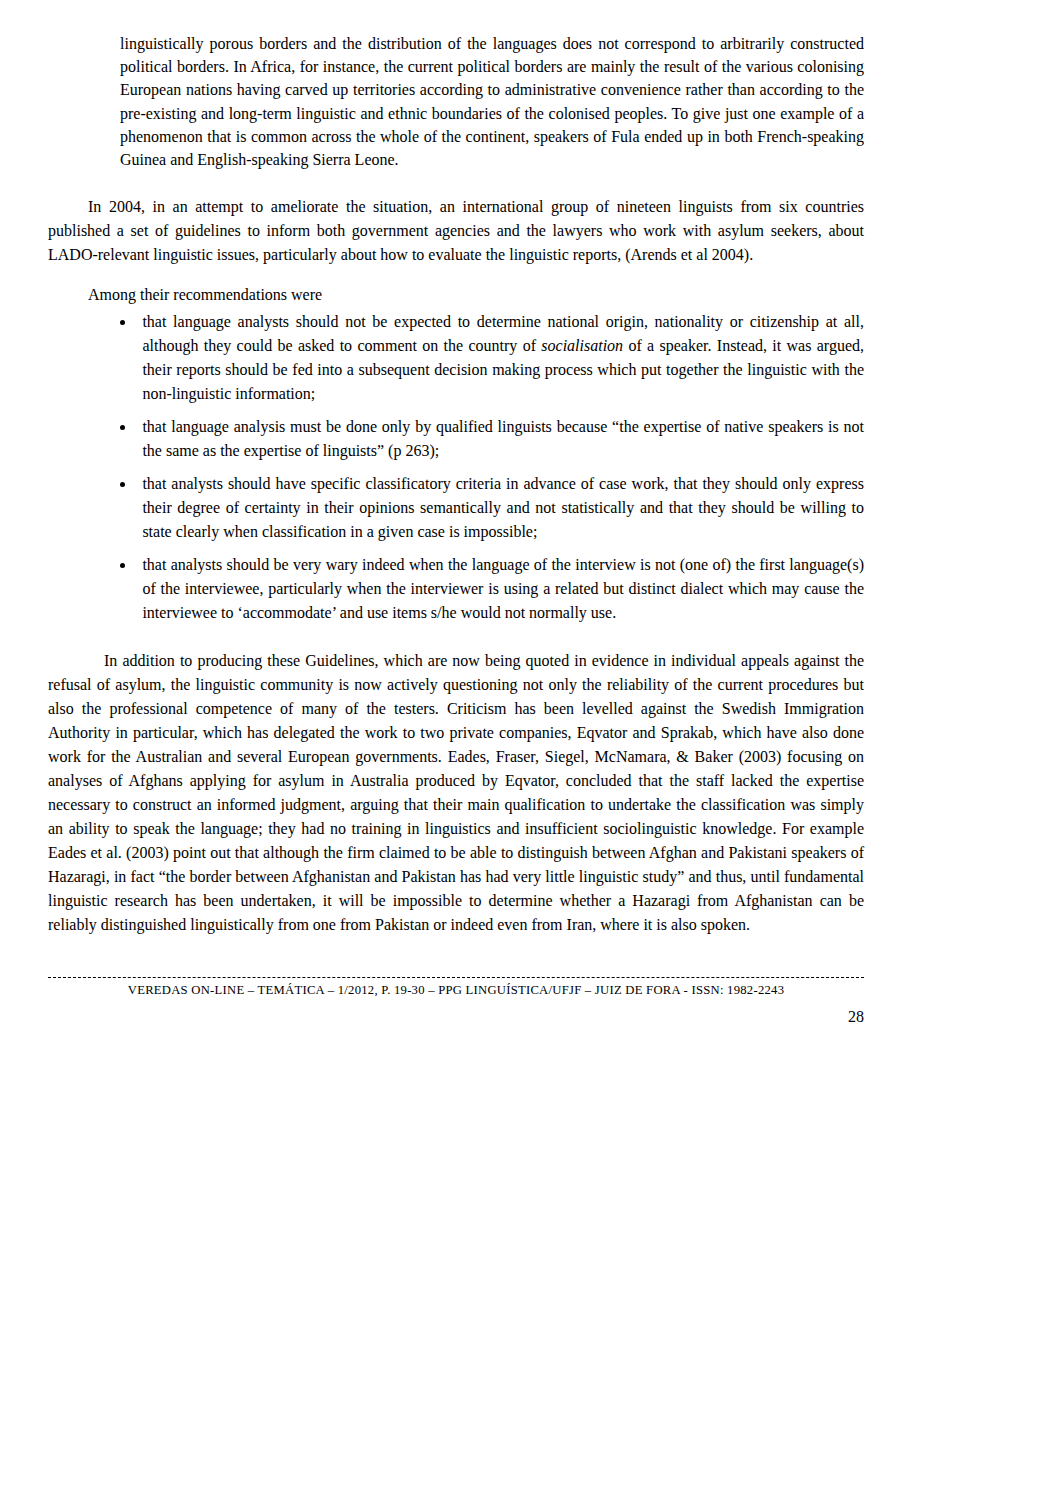linguistically porous borders and the distribution of the languages does not correspond to arbitrarily constructed political borders. In Africa, for instance, the current political borders are mainly the result of the various colonising European nations having carved up territories according to administrative convenience rather than according to the pre-existing and long-term linguistic and ethnic boundaries of the colonised peoples. To give just one example of a phenomenon that is common across the whole of the continent, speakers of Fula ended up in both French-speaking Guinea and English-speaking Sierra Leone.
In 2004, in an attempt to ameliorate the situation, an international group of nineteen linguists from six countries published a set of guidelines to inform both government agencies and the lawyers who work with asylum seekers, about LADO-relevant linguistic issues, particularly about how to evaluate the linguistic reports, (Arends et al 2004).
Among their recommendations were
that language analysts should not be expected to determine national origin, nationality or citizenship at all, although they could be asked to comment on the country of socialisation of a speaker. Instead, it was argued, their reports should be fed into a subsequent decision making process which put together the linguistic with the non-linguistic information;
that language analysis must be done only by qualified linguists because “the expertise of native speakers is not the same as the expertise of linguists” (p 263);
that analysts should have specific classificatory criteria in advance of case work, that they should only express their degree of certainty in their opinions semantically and not statistically and that they should be willing to state clearly when classification in a given case is impossible;
that analysts should be very wary indeed when the language of the interview is not (one of) the first language(s) of the interviewee, particularly when the interviewer is using a related but distinct dialect which may cause the interviewee to ‘accommodate’ and use items s/he would not normally use.
In addition to producing these Guidelines, which are now being quoted in evidence in individual appeals against the refusal of asylum, the linguistic community is now actively questioning not only the reliability of the current procedures but also the professional competence of many of the testers. Criticism has been levelled against the Swedish Immigration Authority in particular, which has delegated the work to two private companies, Eqvator and Sprakab, which have also done work for the Australian and several European governments. Eades, Fraser, Siegel, McNamara, & Baker (2003) focusing on analyses of Afghans applying for asylum in Australia produced by Eqvator, concluded that the staff lacked the expertise necessary to construct an informed judgment, arguing that their main qualification to undertake the classification was simply an ability to speak the language; they had no training in linguistics and insufficient sociolinguistic knowledge. For example Eades et al. (2003) point out that although the firm claimed to be able to distinguish between Afghan and Pakistani speakers of Hazaragi, in fact “the border between Afghanistan and Pakistan has had very little linguistic study” and thus, until fundamental linguistic research has been undertaken, it will be impossible to determine whether a Hazaragi from Afghanistan can be reliably distinguished linguistically from one from Pakistan or indeed even from Iran, where it is also spoken.
VEREDAS ON-LINE – TEMÁTICA – 1/2012, P. 19-30 – PPG LINGUÍSTICA/UFJF – JUIZ DE FORA - ISSN: 1982-2243
28